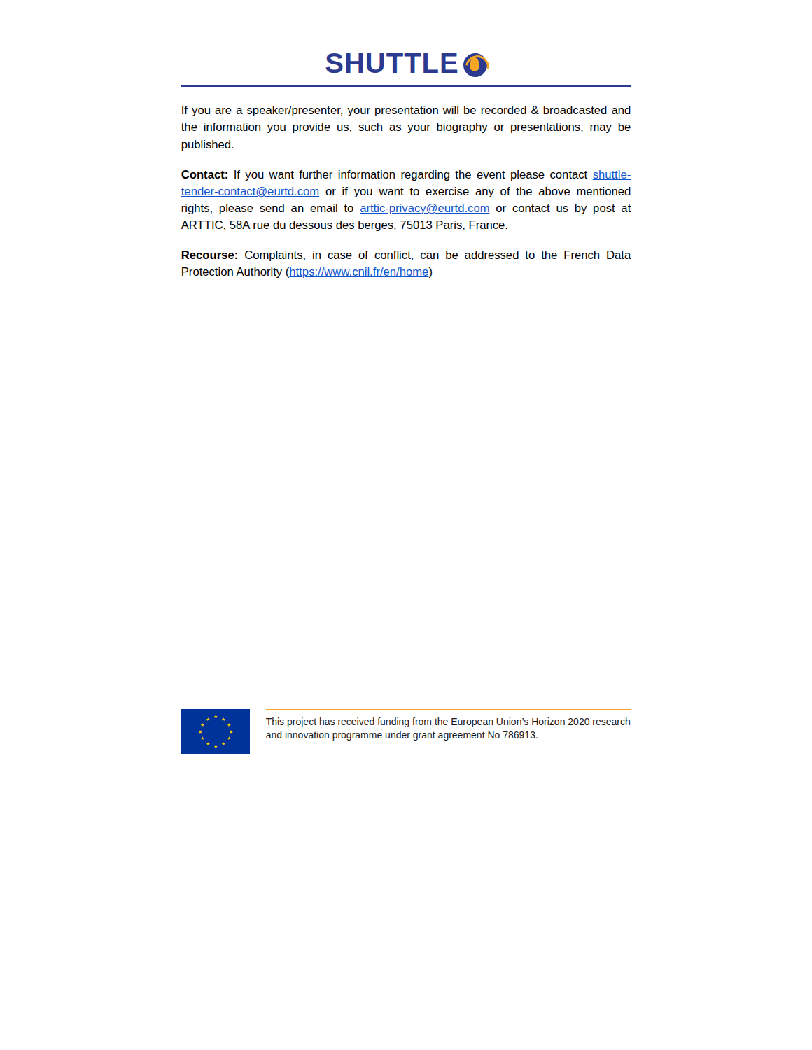SHUTTLE
If you are a speaker/presenter, your presentation will be recorded & broadcasted and the information you provide us, such as your biography or presentations, may be published.
Contact: If you want further information regarding the event please contact shuttle-tender-contact@eurtd.com or if you want to exercise any of the above mentioned rights, please send an email to arttic-privacy@eurtd.com or contact us by post at ARTTIC, 58A rue du dessous des berges, 75013 Paris, France.
Recourse: Complaints, in case of conflict, can be addressed to the French Data Protection Authority (https://www.cnil.fr/en/home)
★ ★ ★ ★ ★ ★ ★ ★ ★ ★ ★ ★
This project has received funding from the European Union’s Horizon 2020 research and innovation programme under grant agreement No 786913.